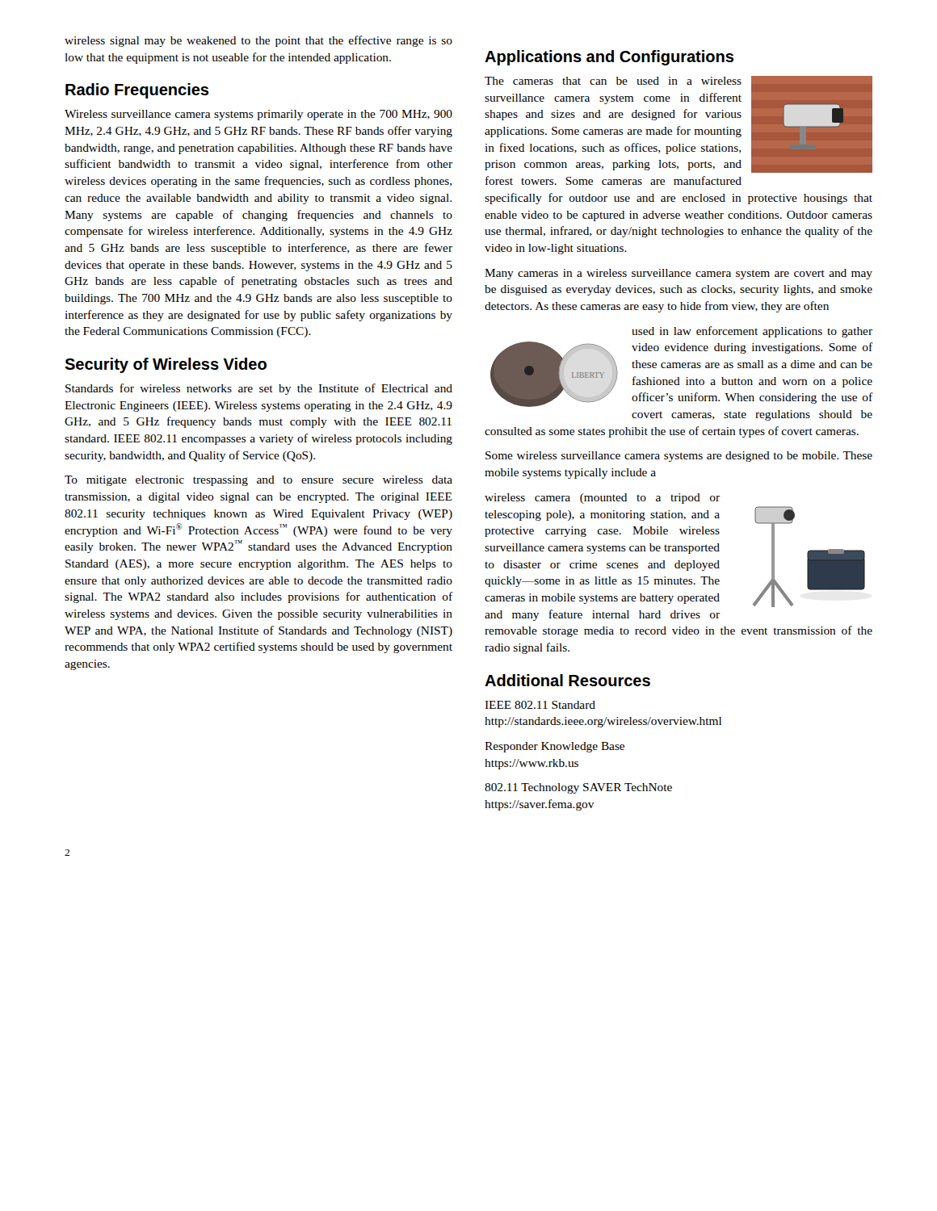wireless signal may be weakened to the point that the effective range is so low that the equipment is not useable for the intended application.
Radio Frequencies
Wireless surveillance camera systems primarily operate in the 700 MHz, 900 MHz, 2.4 GHz, 4.9 GHz, and 5 GHz RF bands. These RF bands offer varying bandwidth, range, and penetration capabilities. Although these RF bands have sufficient bandwidth to transmit a video signal, interference from other wireless devices operating in the same frequencies, such as cordless phones, can reduce the available bandwidth and ability to transmit a video signal. Many systems are capable of changing frequencies and channels to compensate for wireless interference. Additionally, systems in the 4.9 GHz and 5 GHz bands are less susceptible to interference, as there are fewer devices that operate in these bands. However, systems in the 4.9 GHz and 5 GHz bands are less capable of penetrating obstacles such as trees and buildings. The 700 MHz and the 4.9 GHz bands are also less susceptible to interference as they are designated for use by public safety organizations by the Federal Communications Commission (FCC).
Security of Wireless Video
Standards for wireless networks are set by the Institute of Electrical and Electronic Engineers (IEEE). Wireless systems operating in the 2.4 GHz, 4.9 GHz, and 5 GHz frequency bands must comply with the IEEE 802.11 standard. IEEE 802.11 encompasses a variety of wireless protocols including security, bandwidth, and Quality of Service (QoS).
To mitigate electronic trespassing and to ensure secure wireless data transmission, a digital video signal can be encrypted. The original IEEE 802.11 security techniques known as Wired Equivalent Privacy (WEP) encryption and Wi-Fi® Protection Access™ (WPA) were found to be very easily broken. The newer WPA2™ standard uses the Advanced Encryption Standard (AES), a more secure encryption algorithm. The AES helps to ensure that only authorized devices are able to decode the transmitted radio signal. The WPA2 standard also includes provisions for authentication of wireless systems and devices. Given the possible security vulnerabilities in WEP and WPA, the National Institute of Standards and Technology (NIST) recommends that only WPA2 certified systems should be used by government agencies.
Applications and Configurations
The cameras that can be used in a wireless surveillance camera system come in different shapes and sizes and are designed for various applications. Some cameras are made for mounting in fixed locations, such as offices, police stations, prison common areas, parking lots, ports, and forest towers. Some cameras are manufactured specifically for outdoor use and are enclosed in protective housings that enable video to be captured in adverse weather conditions. Outdoor cameras use thermal, infrared, or day/night technologies to enhance the quality of the video in low-light situations.
Many cameras in a wireless surveillance camera system are covert and may be disguised as everyday devices, such as clocks, security lights, and smoke detectors. As these cameras are easy to hide from view, they are often
used in law enforcement applications to gather video evidence during investigations. Some of these cameras are as small as a dime and can be fashioned into a button and worn on a police officer’s uniform. When considering the use of covert cameras, state regulations should be consulted as some states prohibit the use of certain types of covert cameras.
Some wireless surveillance camera systems are designed to be mobile. These mobile systems typically include a
wireless camera (mounted to a tripod or telescoping pole), a monitoring station, and a protective carrying case. Mobile wireless surveillance camera systems can be transported to disaster or crime scenes and deployed quickly—some in as little as 15 minutes. The cameras in mobile systems are battery operated and many feature internal hard drives or removable storage media to record video in the event transmission of the radio signal fails.
Additional Resources
IEEE 802.11 Standard
http://standards.ieee.org/wireless/overview.html
Responder Knowledge Base
https://www.rkb.us
802.11 Technology SAVER TechNote
https://saver.fema.gov
2